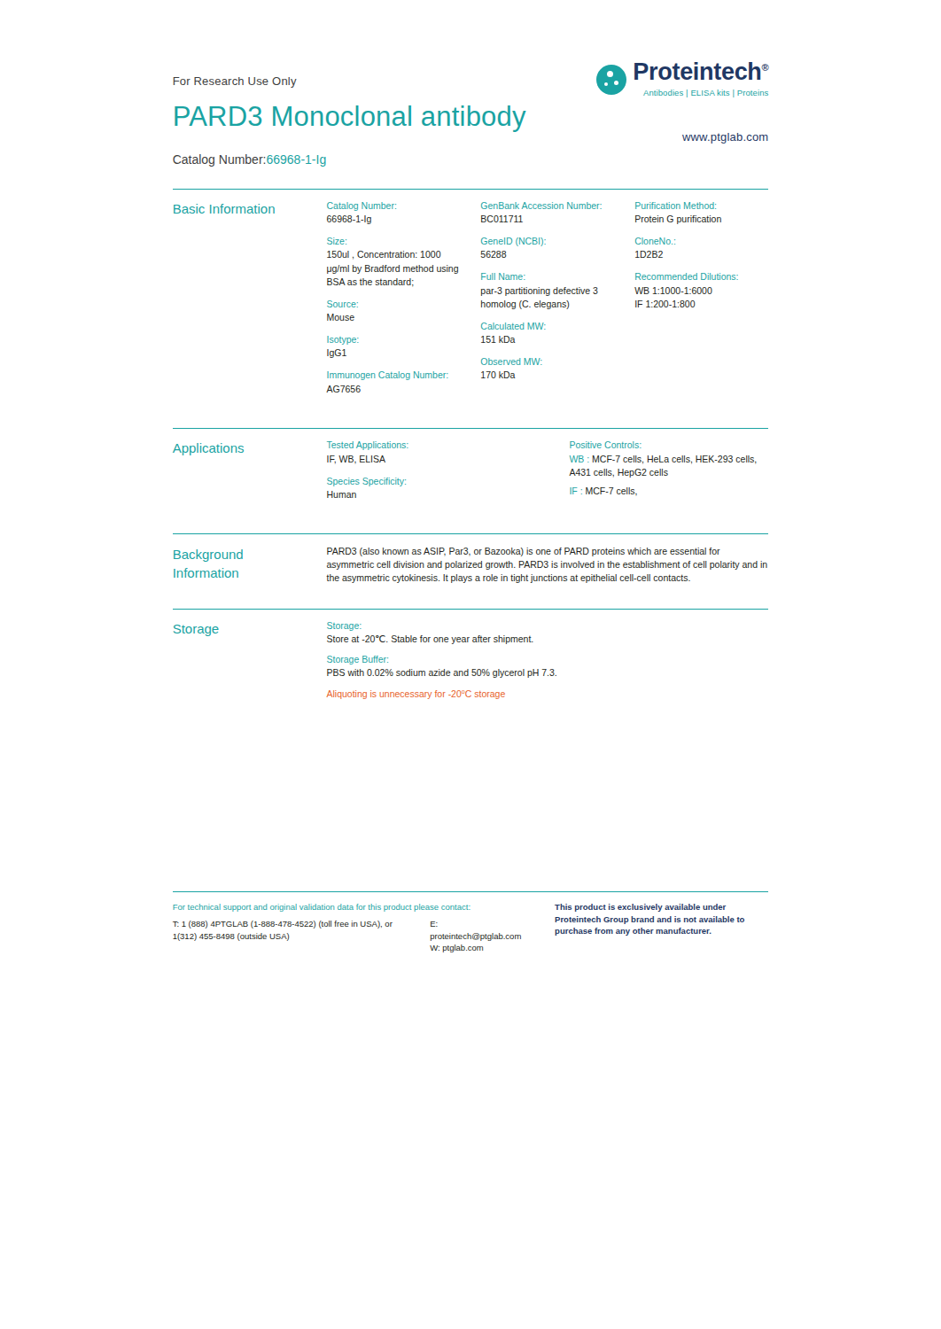For Research Use Only
PARD3 Monoclonal antibody
Catalog Number:66968-1-Ig
Proteintech®
Antibodies | ELISA kits | Proteins
www.ptglab.com
Basic Information
Catalog Number: 66968-1-Ig
Size: 150ul , Concentration: 1000 μg/ml by Bradford method using BSA as the standard;
Source: Mouse
Isotype: IgG1
Immunogen Catalog Number: AG7656
GenBank Accession Number: BC011711
GeneID (NCBI): 56288
Full Name: par-3 partitioning defective 3 homolog (C. elegans)
Calculated MW: 151 kDa
Observed MW: 170 kDa
Purification Method: Protein G purification
CloneNo.: 1D2B2
Recommended Dilutions: WB 1:1000-1:6000 IF 1:200-1:800
Applications
Tested Applications: IF, WB, ELISA Species Specificity: Human
Positive Controls:
WB : MCF-7 cells, HeLa cells, HEK-293 cells, A431 cells, HepG2 cells
IF : MCF-7 cells,
Background Information
PARD3 (also known as ASIP, Par3, or Bazooka) is one of PARD proteins which are essential for asymmetric cell division and polarized growth. PARD3 is involved in the establishment of cell polarity and in the asymmetric cytokinesis. It plays a role in tight junctions at epithelial cell-cell contacts.
Storage
Storage: Store at -20℃. Stable for one year after shipment. Storage Buffer: PBS with 0.02% sodium azide and 50% glycerol pH 7.3. Aliquoting is unnecessary for -20oC storage
For technical support and original validation data for this product please contact:
T: 1 (888) 4PTGLAB (1-888-478-4522) (toll free in USA), or 1(312) 455-8498 (outside USA)
E: proteintech@ptglab.com
W: ptglab.com
This product is exclusively available under Proteintech Group brand and is not available to purchase from any other manufacturer.